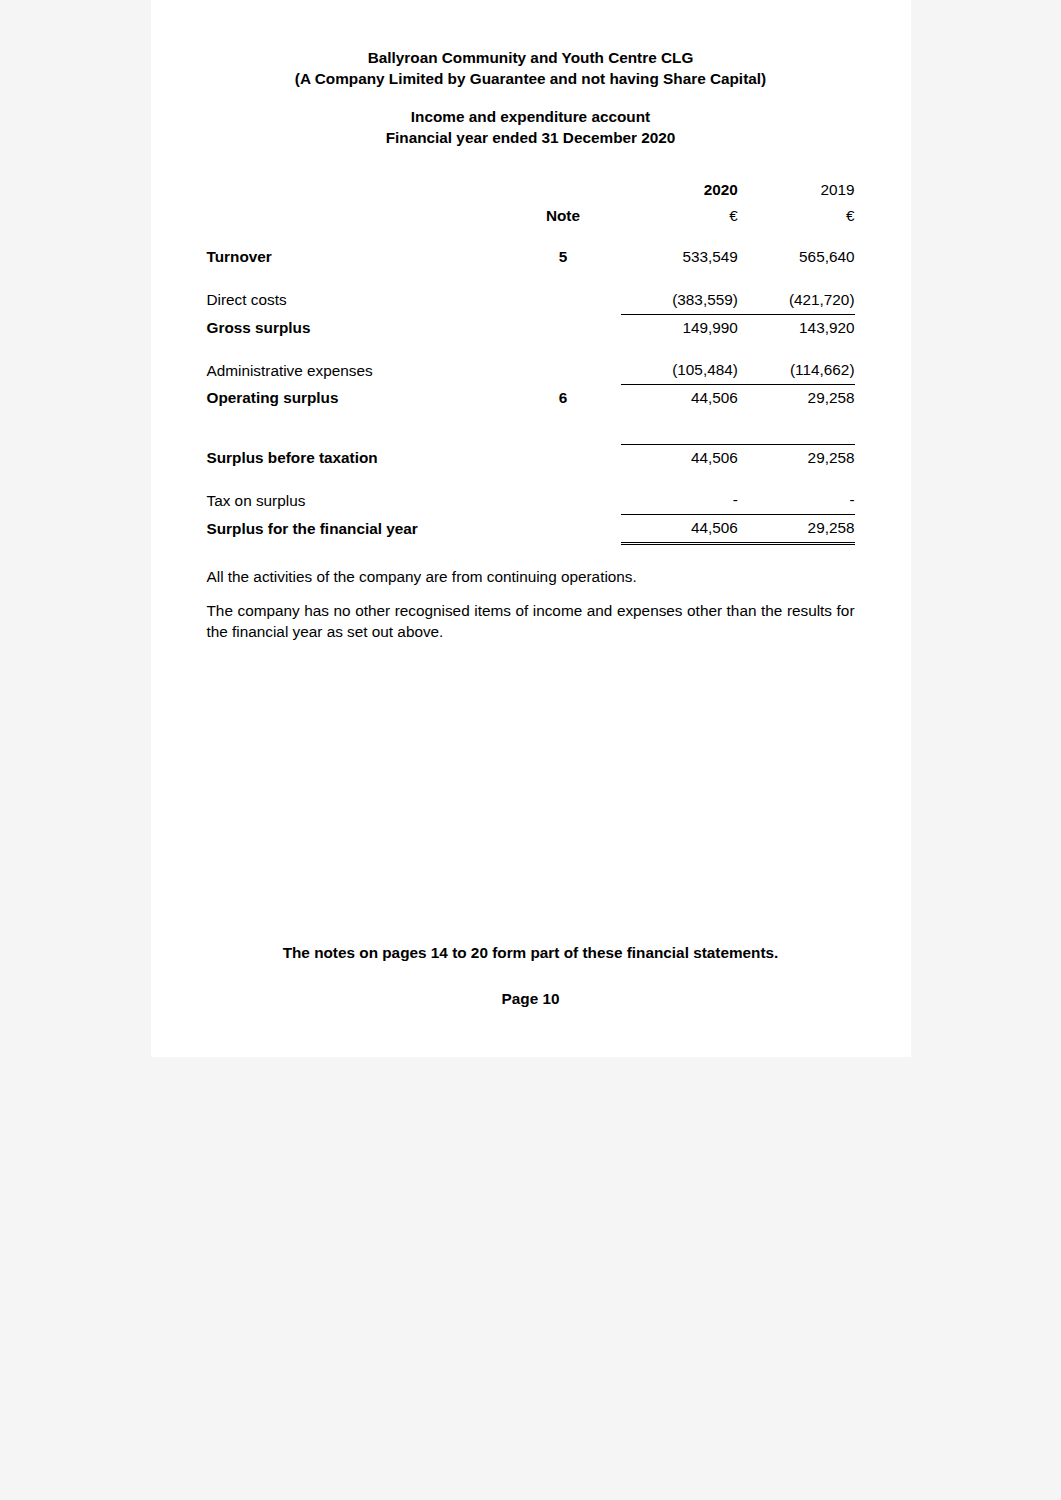Ballyroan Community and Youth Centre CLG
(A Company Limited by Guarantee and not having Share Capital)
Income and expenditure account
Financial year ended 31 December 2020
| | | 2020 | 2019 |
| --- | --- | --- | --- |
| | Note | € | € |
| Turnover | 5 | 533,549 | 565,640 |
| Direct costs | | (383,559) | (421,720) |
| Gross surplus | | 149,990 | 143,920 |
| Administrative expenses | | (105,484) | (114,662) |
| Operating surplus | 6 | 44,506 | 29,258 |
| Surplus before taxation | | 44,506 | 29,258 |
| Tax on surplus | | - | - |
| Surplus for the financial year | | 44,506 | 29,258 |
All the activities of the company are from continuing operations.
The company has no other recognised items of income and expenses other than the results for the financial year as set out above.
The notes on pages 14 to 20 form part of these financial statements.
Page 10